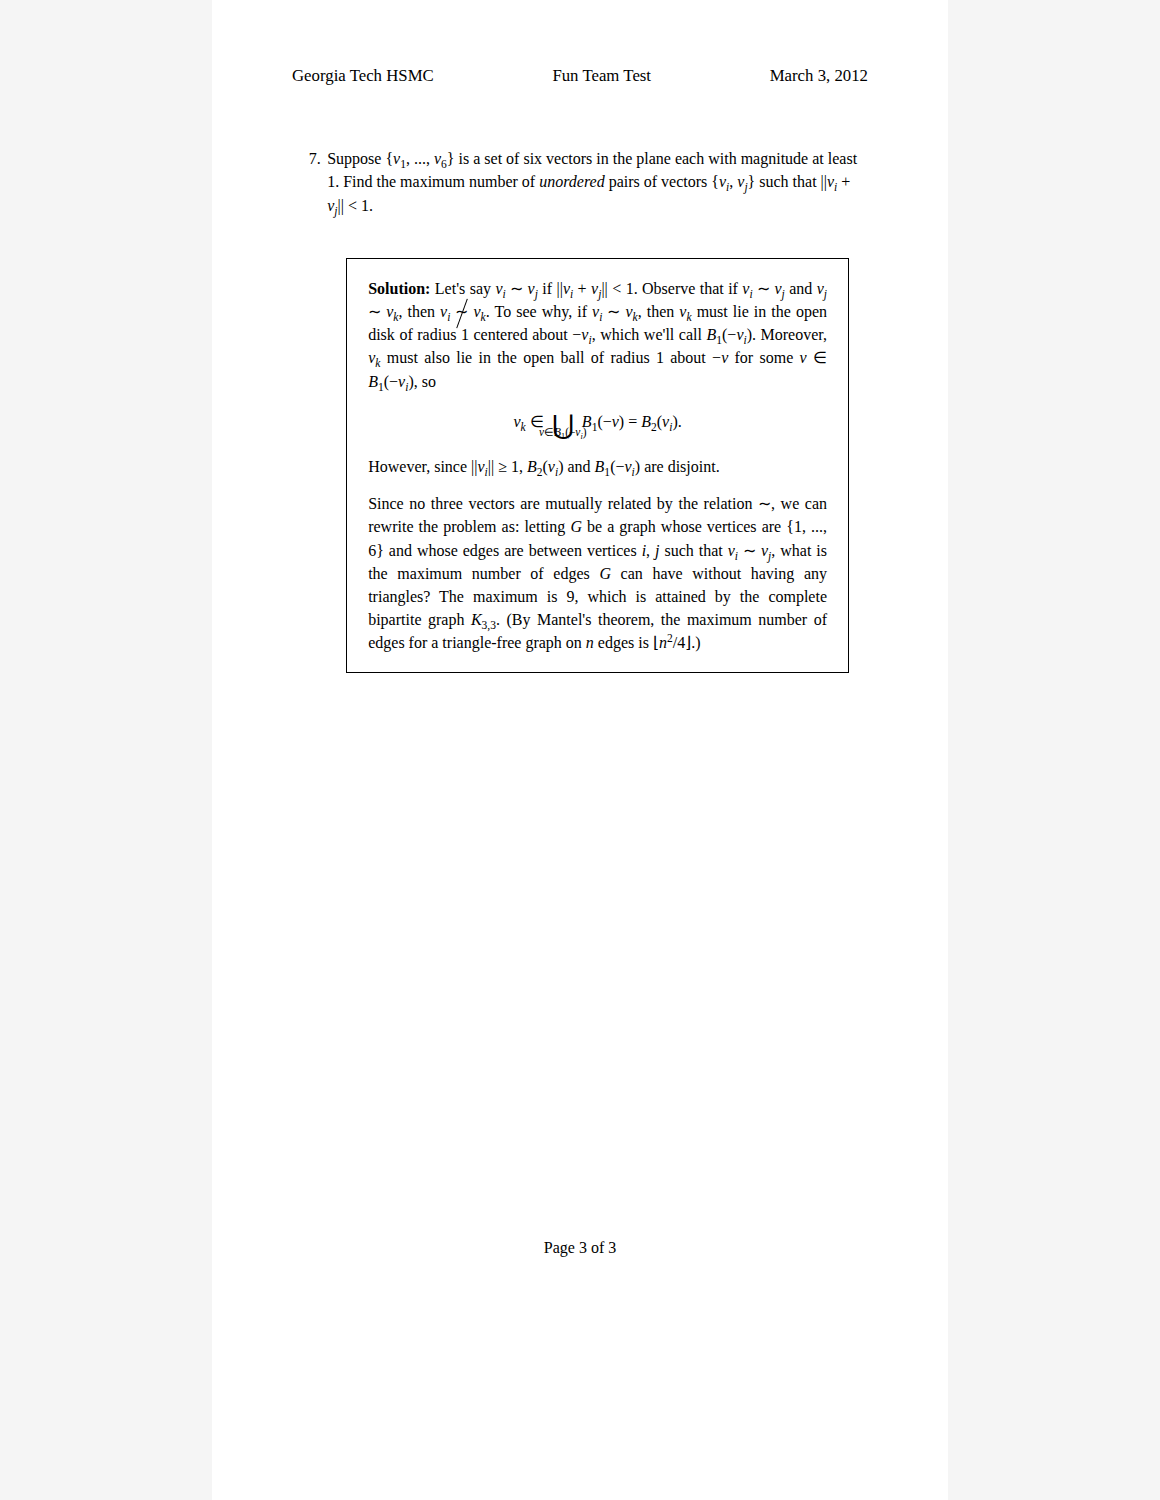Georgia Tech HSMC
Fun Team Test
March 3, 2012
7.
Suppose {v1, ..., v6} is a set of six vectors in the plane each with magnitude at least 1. Find the maximum number of unordered pairs of vectors {vi, vj} such that ||vi + vj|| < 1.
Solution: Let's say vi ∼ vj if ||vi + vj|| < 1. Observe that if vi ∼ vj and vj ∼ vk, then vi ∼ vk. To see why, if vi ∼ vk, then vk must lie in the open disk of radius 1 centered about −vi, which we'll call B1(−vi). Moreover, vk must also lie in the open ball of radius 1 about −v for some v ∈ B1(−vi), so
vk ∈ ⋃v∈B1(−vi) B1(−v) = B2(vi).
However, since ||vi|| ≥ 1, B2(vi) and B1(−vi) are disjoint.
Since no three vectors are mutually related by the relation ∼, we can rewrite the problem as: letting G be a graph whose vertices are {1, ..., 6} and whose edges are between vertices i, j such that vi ∼ vj, what is the maximum number of edges G can have without having any triangles? The maximum is 9, which is attained by the complete bipartite graph K3,3. (By Mantel's theorem, the maximum number of edges for a triangle-free graph on n edges is ⌊n2/4⌋.)
Page 3 of 3